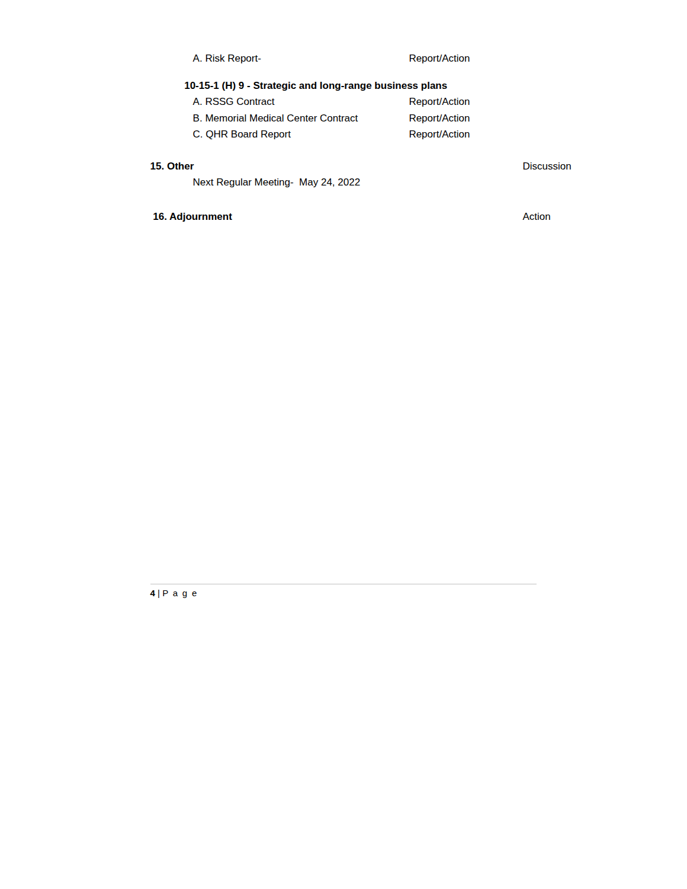A. Risk Report- Report/Action
10-15-1 (H) 9 - Strategic and long-range business plans
A. RSSG Contract Report/Action
B. Memorial Medical Center Contract Report/Action
C. QHR Board Report Report/Action
15. Other Discussion
Next Regular Meeting- May 24, 2022
16. Adjournment Action
4 | P a g e